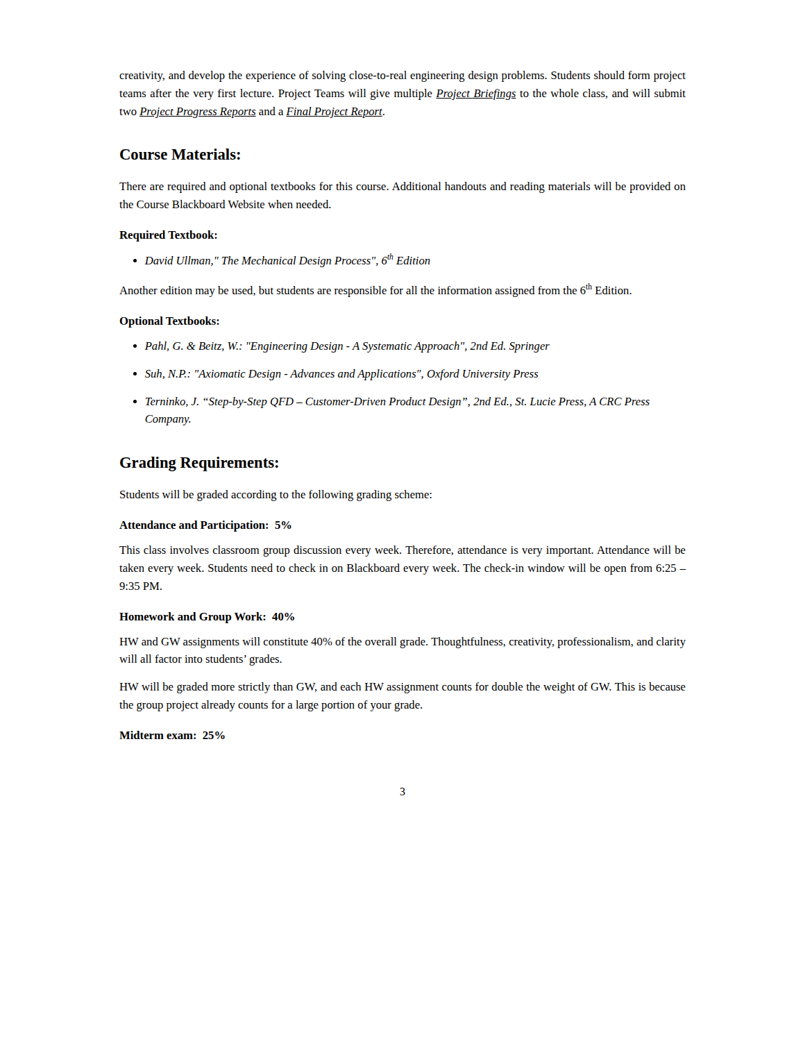creativity, and develop the experience of solving close-to-real engineering design problems. Students should form project teams after the very first lecture. Project Teams will give multiple Project Briefings to the whole class, and will submit two Project Progress Reports and a Final Project Report.
Course Materials:
There are required and optional textbooks for this course. Additional handouts and reading materials will be provided on the Course Blackboard Website when needed.
Required Textbook:
David Ullman," The Mechanical Design Process", 6th Edition
Another edition may be used, but students are responsible for all the information assigned from the 6th Edition.
Optional Textbooks:
Pahl, G. & Beitz, W.: "Engineering Design - A Systematic Approach", 2nd Ed. Springer
Suh, N.P.: "Axiomatic Design - Advances and Applications", Oxford University Press
Terninko, J. “Step-by-Step QFD – Customer-Driven Product Design”, 2nd Ed., St. Lucie Press, A CRC Press Company.
Grading Requirements:
Students will be graded according to the following grading scheme:
Attendance and Participation: 5%
This class involves classroom group discussion every week. Therefore, attendance is very important. Attendance will be taken every week. Students need to check in on Blackboard every week. The check-in window will be open from 6:25 – 9:35 PM.
Homework and Group Work: 40%
HW and GW assignments will constitute 40% of the overall grade. Thoughtfulness, creativity, professionalism, and clarity will all factor into students’ grades.
HW will be graded more strictly than GW, and each HW assignment counts for double the weight of GW. This is because the group project already counts for a large portion of your grade.
Midterm exam: 25%
3